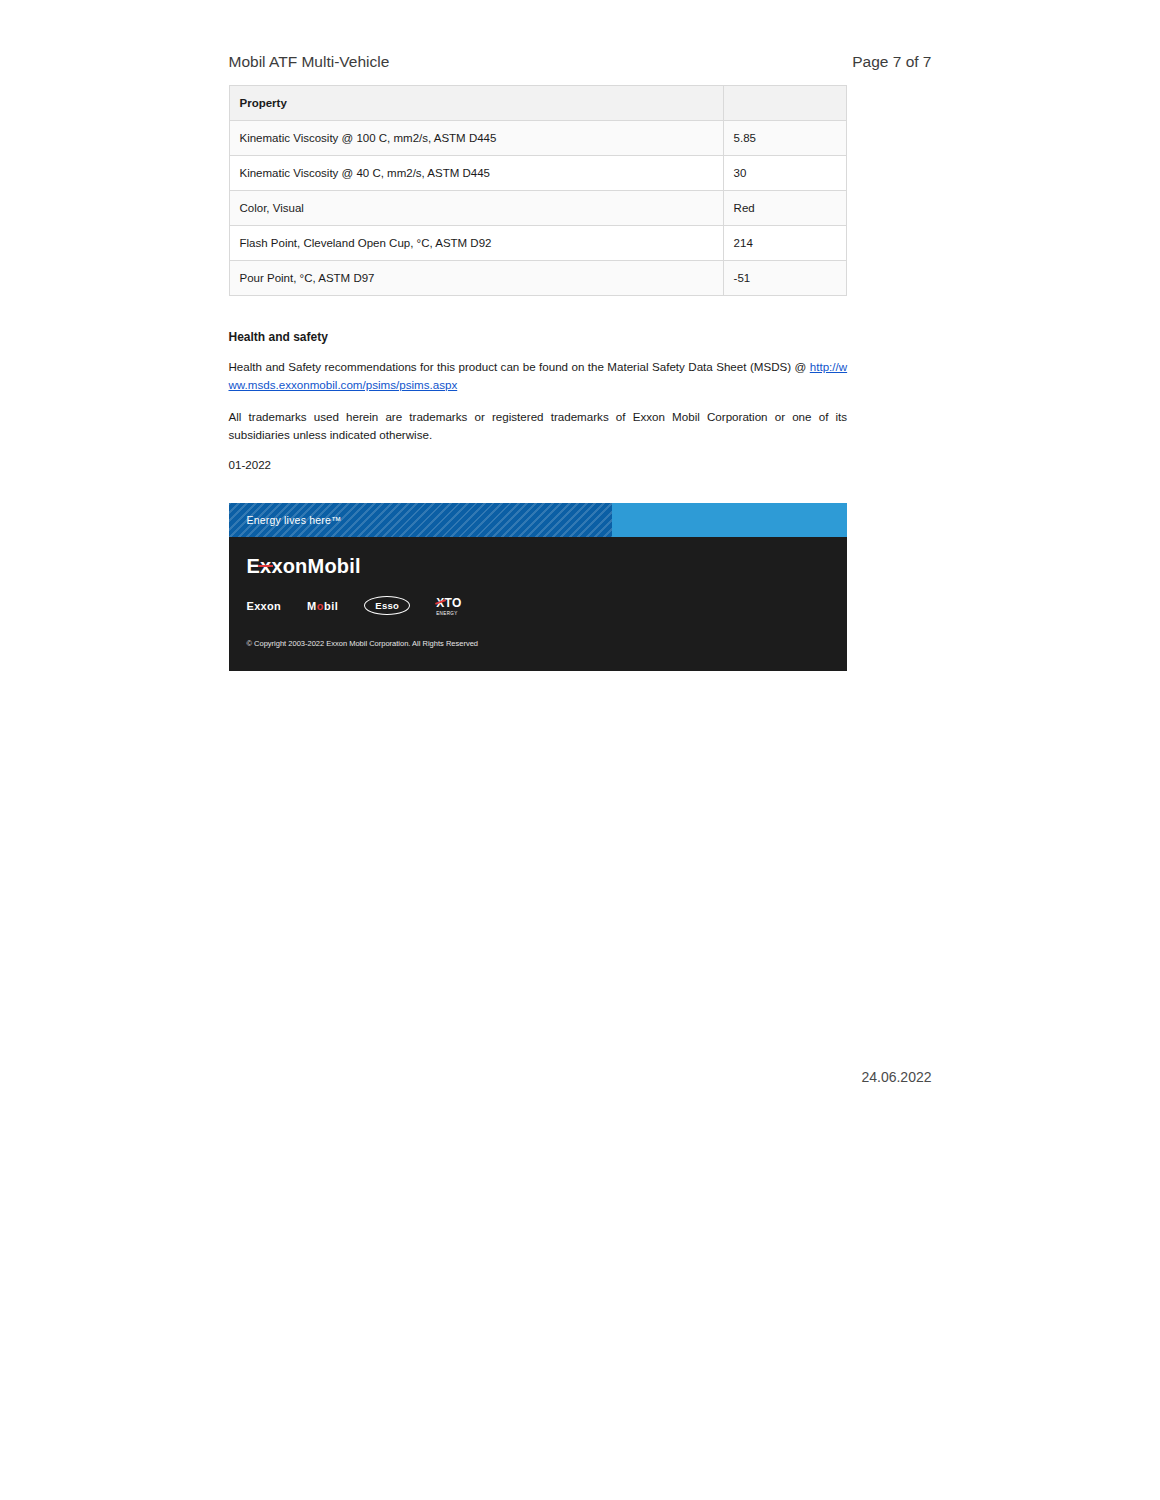Mobil ATF Multi-Vehicle
Page 7 of 7
| Property | |
| --- | --- |
| Kinematic Viscosity @ 100 C, mm2/s, ASTM D445 | 5.85 |
| Kinematic Viscosity @ 40 C, mm2/s, ASTM D445 | 30 |
| Color, Visual | Red |
| Flash Point, Cleveland Open Cup, °C, ASTM D92 | 214 |
| Pour Point, °C, ASTM D97 | -51 |
Health and safety
Health and Safety recommendations for this product can be found on the Material Safety Data Sheet (MSDS) @ http://www.msds.exxonmobil.com/psims/psims.aspx
All trademarks used herein are trademarks or registered trademarks of Exxon Mobil Corporation or one of its subsidiaries unless indicated otherwise.
01-2022
Energy lives here™
ExxonMobil
Exxon Mobil Esso XTOENERGY
© Copyright 2003-2022 Exxon Mobil Corporation. All Rights Reserved
24.06.2022